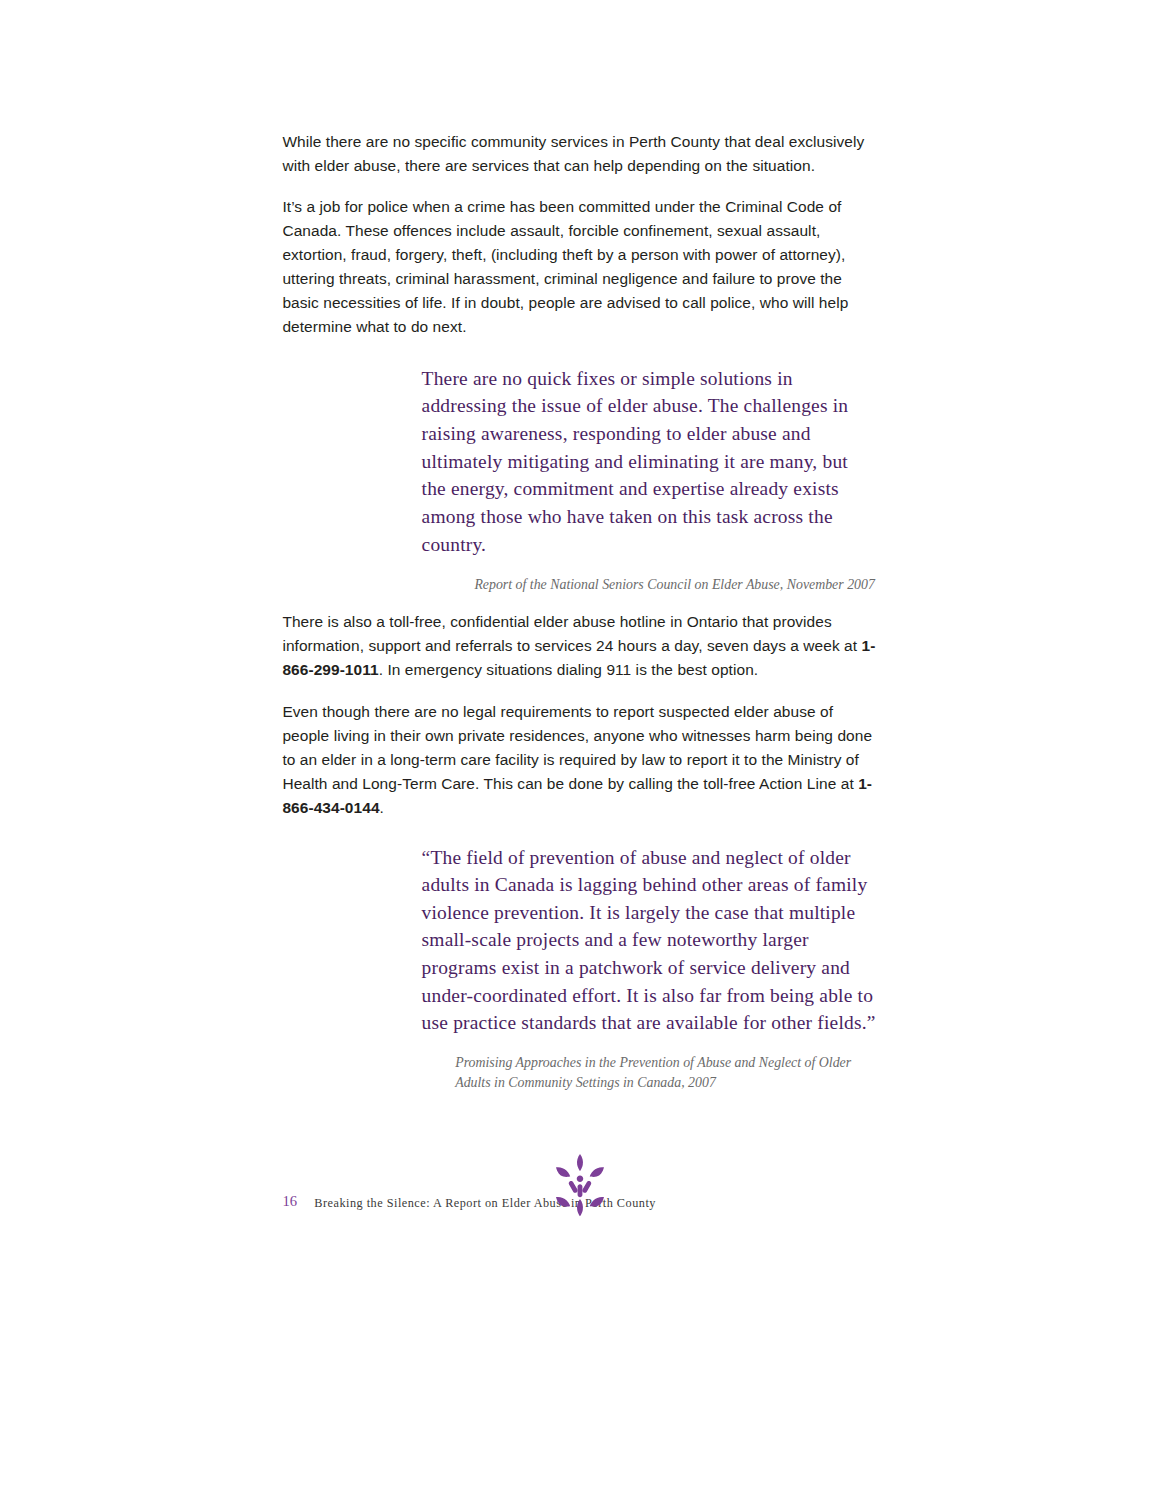While there are no specific community services in Perth County that deal exclusively with elder abuse, there are services that can help depending on the situation.
It’s a job for police when a crime has been committed under the Criminal Code of Canada. These offences include assault, forcible confinement, sexual assault, extortion, fraud, forgery, theft, (including theft by a person with power of attorney), uttering threats, criminal harassment, criminal negligence and failure to prove the basic necessities of life. If in doubt, people are advised to call police, who will help determine what to do next.
There are no quick fixes or simple solutions in addressing the issue of elder abuse. The challenges in raising awareness, responding to elder abuse and ultimately mitigating and eliminating it are many, but the energy, commitment and expertise already exists among those who have taken on this task across the country.
Report of the National Seniors Council on Elder Abuse, November 2007
There is also a toll-free, confidential elder abuse hotline in Ontario that provides information, support and referrals to services 24 hours a day, seven days a week at 1-866-299-1011. In emergency situations dialing 911 is the best option.
Even though there are no legal requirements to report suspected elder abuse of people living in their own private residences, anyone who witnesses harm being done to an elder in a long-term care facility is required by law to report it to the Ministry of Health and Long-Term Care. This can be done by calling the toll-free Action Line at 1-866-434-0144.
“The field of prevention of abuse and neglect of older adults in Canada is lagging behind other areas of family violence prevention. It is largely the case that multiple small-scale projects and a few noteworthy larger programs exist in a patchwork of service delivery and under-coordinated effort. It is also far from being able to use practice standards that are available for other fields.”
Promising Approaches in the Prevention of Abuse and Neglect of Older Adults in Community Settings in Canada, 2007
16 Breaking the Silence: A Report on Elder Abuse in Perth County